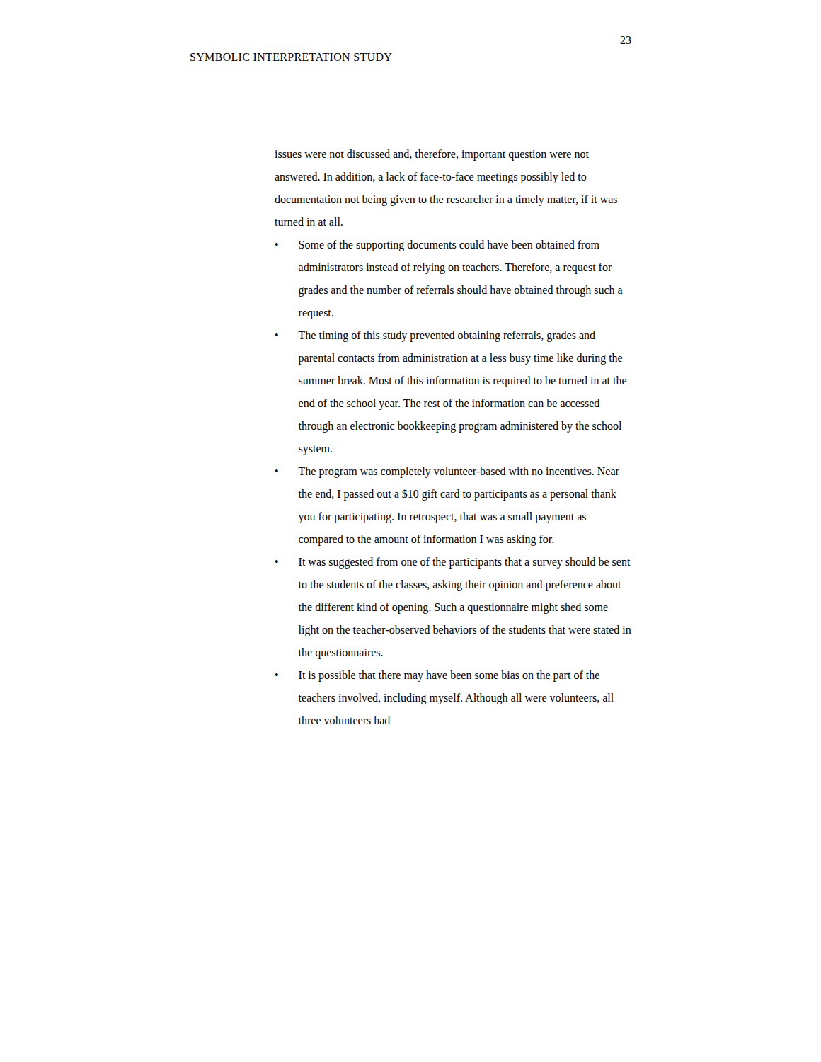23
SYMBOLIC INTERPRETATION STUDY
issues were not discussed and, therefore, important question were not answered. In addition, a lack of face-to-face meetings possibly led to documentation not being given to the researcher in a timely matter, if it was turned in at all.
Some of the supporting documents could have been obtained from administrators instead of relying on teachers. Therefore, a request for grades and the number of referrals should have obtained through such a request.
The timing of this study prevented obtaining referrals, grades and parental contacts from administration at a less busy time like during the summer break. Most of this information is required to be turned in at the end of the school year. The rest of the information can be accessed through an electronic bookkeeping program administered by the school system.
The program was completely volunteer-based with no incentives. Near the end, I passed out a $10 gift card to participants as a personal thank you for participating. In retrospect, that was a small payment as compared to the amount of information I was asking for.
It was suggested from one of the participants that a survey should be sent to the students of the classes, asking their opinion and preference about the different kind of opening. Such a questionnaire might shed some light on the teacher-observed behaviors of the students that were stated in the questionnaires.
It is possible that there may have been some bias on the part of the teachers involved, including myself. Although all were volunteers, all three volunteers had